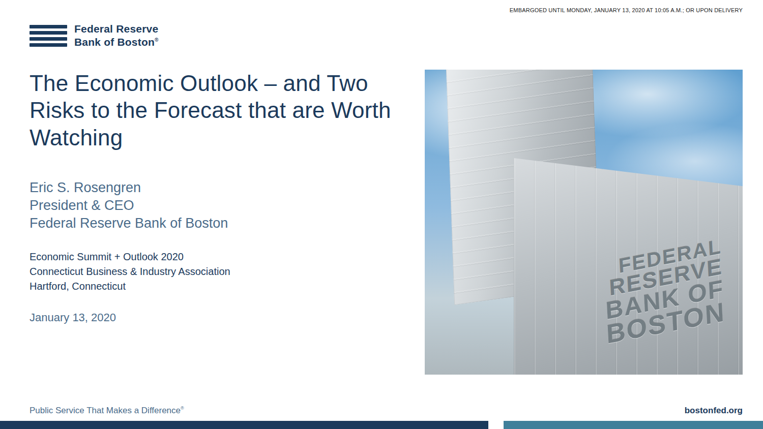EMBARGOED UNTIL MONDAY, JANUARY 13, 2020 AT 10:05 A.M.; OR UPON DELIVERY
Federal Reserve
Bank of Boston®
The Economic Outlook – and Two Risks to the Forecast that are Worth Watching
Eric S. Rosengren
President & CEO
Federal Reserve Bank of Boston
Economic Summit + Outlook 2020
Connecticut Business & Industry Association
Hartford, Connecticut
January 13, 2020
FEDERAL
RESERVE
BANK OF
BOSTON
Public Service That Makes a Difference®
bostonfed.org